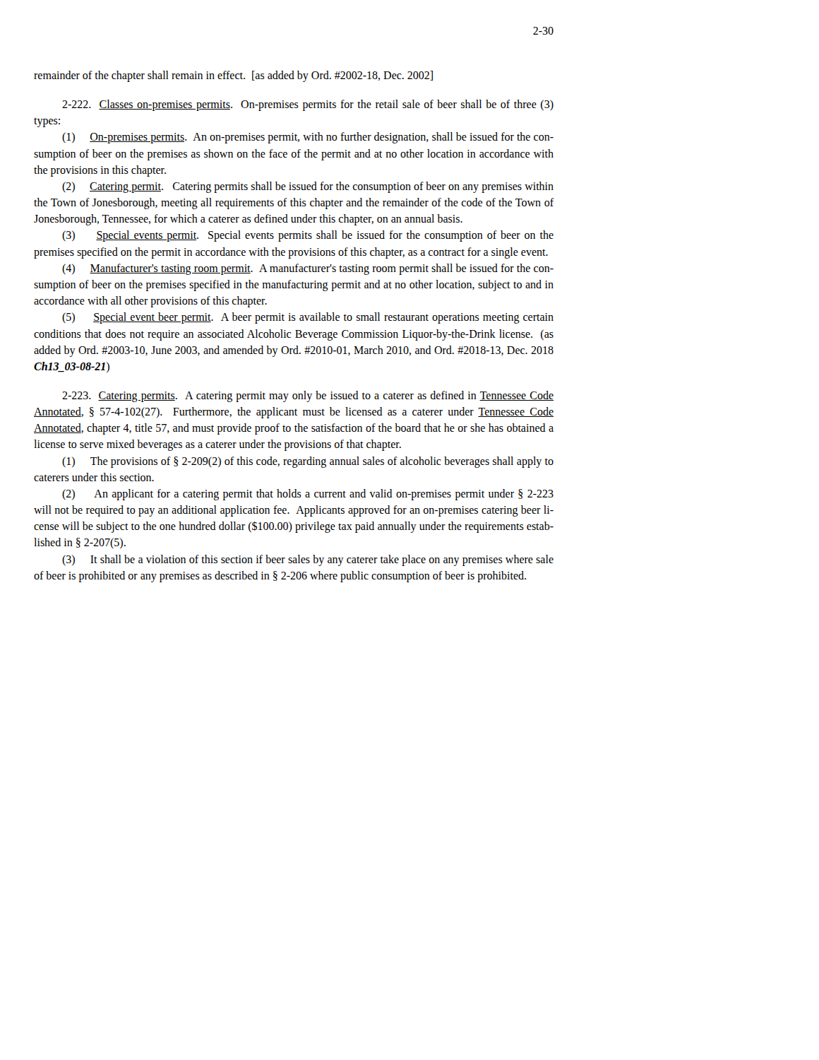2-30
remainder of the chapter shall remain in effect. [as added by Ord. #2002-18, Dec. 2002]
2-222. Classes on-premises permits. On-premises permits for the retail sale of beer shall be of three (3) types:
(1) On-premises permits. An on-premises permit, with no further designation, shall be issued for the consumption of beer on the premises as shown on the face of the permit and at no other location in accordance with the provisions in this chapter.
(2) Catering permit. Catering permits shall be issued for the consumption of beer on any premises within the Town of Jonesborough, meeting all requirements of this chapter and the remainder of the code of the Town of Jonesborough, Tennessee, for which a caterer as defined under this chapter, on an annual basis.
(3) Special events permit. Special events permits shall be issued for the consumption of beer on the premises specified on the permit in accordance with the provisions of this chapter, as a contract for a single event.
(4) Manufacturer's tasting room permit. A manufacturer's tasting room permit shall be issued for the consumption of beer on the premises specified in the manufacturing permit and at no other location, subject to and in accordance with all other provisions of this chapter.
(5) Special event beer permit. A beer permit is available to small restaurant operations meeting certain conditions that does not require an associated Alcoholic Beverage Commission Liquor-by-the-Drink license. (as added by Ord. #2003-10, June 2003, and amended by Ord. #2010-01, March 2010, and Ord. #2018-13, Dec. 2018 Ch13_03-08-21)
2-223. Catering permits. A catering permit may only be issued to a caterer as defined in Tennessee Code Annotated, § 57-4-102(27). Furthermore, the applicant must be licensed as a caterer under Tennessee Code Annotated, chapter 4, title 57, and must provide proof to the satisfaction of the board that he or she has obtained a license to serve mixed beverages as a caterer under the provisions of that chapter.
(1) The provisions of § 2-209(2) of this code, regarding annual sales of alcoholic beverages shall apply to caterers under this section.
(2) An applicant for a catering permit that holds a current and valid on-premises permit under § 2-223 will not be required to pay an additional application fee. Applicants approved for an on-premises catering beer license will be subject to the one hundred dollar ($100.00) privilege tax paid annually under the requirements established in § 2-207(5).
(3) It shall be a violation of this section if beer sales by any caterer take place on any premises where sale of beer is prohibited or any premises as described in § 2-206 where public consumption of beer is prohibited.